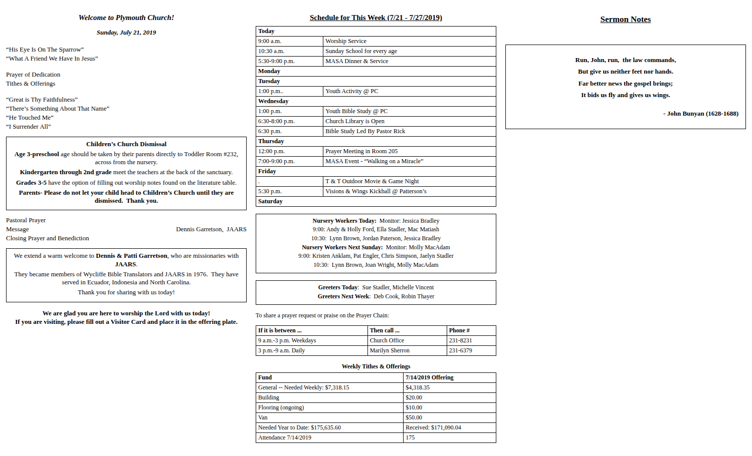Welcome to Plymouth Church!
Sunday, July 21, 2019
“His Eye Is On The Sparrow”
“What A Friend We Have In Jesus”
Prayer of Dedication
Tithes & Offerings
“Great is Thy Faithfulness”
“There’s Something About That Name”
“He Touched Me”
“I Surrender All”
Children’s Church Dismissal
Age 3-preschool age should be taken by their parents directly to Toddler Room #232, across from the nursery.
Kindergarten through 2nd grade meet the teachers at the back of the sanctuary.
Grades 3-5 have the option of filling out worship notes found on the literature table.
Parents- Please do not let your child head to Children’s Church until they are dismissed. Thank you.
Pastoral Prayer
Message Dennis Garretson, JAARS
Closing Prayer and Benediction
We extend a warm welcome to Dennis & Patti Garretson, who are missionaries with JAARS.
They became members of Wycliffe Bible Translators and JAARS in 1976. They have served in Ecuador, Indonesia and North Carolina.
Thank you for sharing with us today!
We are glad you are here to worship the Lord with us today!
If you are visiting, please fill out a Visitor Card and place it in the offering plate.
Schedule for This Week (7/21 - 7/27/2019)
| Today |
| 9:00 a.m. | Worship Service |
| 10:30 a.m. | Sunday School for every age |
| 5:30-9:00 p.m. | MASA Dinner & Service |
| Monday |
| Tuesday |
| 1:00 p.m.. | Youth Activity @ PC |
| Wednesday |
| 1:00 p.m. | Youth Bible Study @ PC |
| 6:30-8:00 p.m. | Church Library is Open |
| 6:30 p.m. | Bible Study Led By Pastor Rick |
| Thursday |
| 12:00 p.m. | Prayer Meeting in Room 205 |
| 7:00-9:00 p.m. | MASA Event - “Walking on a Miracle” |
| Friday |
| . | T & T Outdoor Movie & Game Night |
| 5:30 p.m. | Visions & Wings Kickball @ Patterson’s |
| Saturday |
Nursery Workers Today: Monitor: Jessica Bradley
9:00: Andy & Holly Ford, Ella Stadler, Mac Matiash
10:30: Lynn Brown, Jordan Paterson, Jessica Bradley
Nursery Workers Next Sunday: Monitor: Molly MacAdam
9:00: Kristen Anklam, Pat Engler, Chris Simpson, Jaelyn Stadler
10:30: Lynn Brown, Joan Wright, Molly MacAdam
Greeters Today: Sue Stadler, Michelle Vincent
Greeters Next Week: Deb Cook, Robin Thayer
To share a prayer request or praise on the Prayer Chain:
| If it is between ... | Then call ... | Phone # |
| --- | --- | --- |
| 9 a.m.-3 p.m. Weekdays | Church Office | 231-8231 |
| 3 p.m.-9 a.m. Daily | Marilyn Sherron | 231-6379 |
Weekly Tithes & Offerings
| Fund | 7/14/2019 Offering |
| --- | --- |
| General -- Needed Weekly: $7,318.15 | $4,318.35 |
| Building | $20.00 |
| Flooring (ongoing) | $10.00 |
| Van | $50.00 |
| Needed Year to Date: $175,635.60 | Received: $171,090.04 |
| Attendance 7/14/2019 | 175 |
Sermon Notes
Run, John, run, the law commands,
But give us neither feet nor hands.
Far better news the gospel brings;
It bids us fly and gives us wings. - John Bunyan (1628-1688)